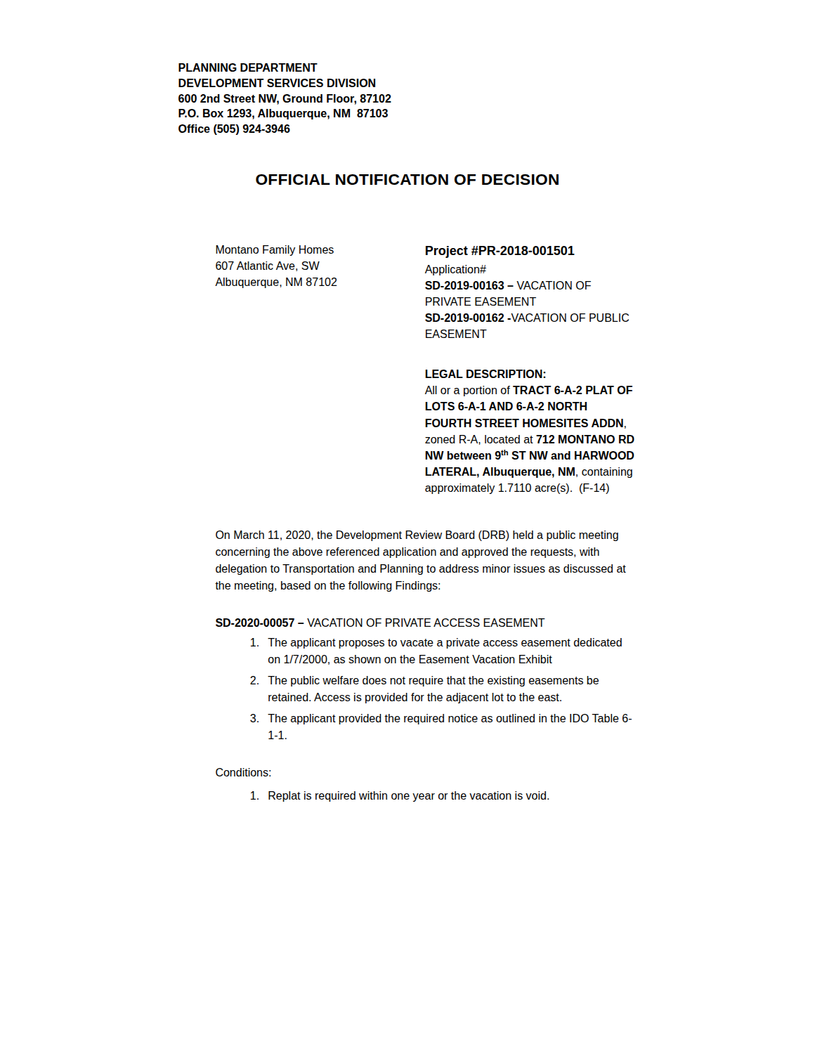PLANNING DEPARTMENT
DEVELOPMENT SERVICES DIVISION
600 2nd Street NW, Ground Floor, 87102
P.O. Box 1293, Albuquerque, NM 87103
Office (505) 924-3946
OFFICIAL NOTIFICATION OF DECISION
Montano Family Homes
607 Atlantic Ave, SW
Albuquerque, NM 87102
Project #PR-2018-001501 Application# SD-2019-00163 – VACATION OF PRIVATE EASEMENT
SD-2019-00162 -VACATION OF PUBLIC EASEMENT
LEGAL DESCRIPTION: All or a portion of TRACT 6-A-2 PLAT OF LOTS 6-A-1 AND 6-A-2 NORTH FOURTH STREET HOMESITES ADDN, zoned R-A, located at 712 MONTANO RD NW between 9th ST NW and HARWOOD LATERAL, Albuquerque, NM, containing approximately 1.7110 acre(s). (F-14)
On March 11, 2020, the Development Review Board (DRB) held a public meeting concerning the above referenced application and approved the requests, with delegation to Transportation and Planning to address minor issues as discussed at the meeting, based on the following Findings:
SD-2020-00057 – VACATION OF PRIVATE ACCESS EASEMENT
The applicant proposes to vacate a private access easement dedicated on 1/7/2000, as shown on the Easement Vacation Exhibit
The public welfare does not require that the existing easements be retained. Access is provided for the adjacent lot to the east.
The applicant provided the required notice as outlined in the IDO Table 6-1-1.
Conditions:
Replat is required within one year or the vacation is void.